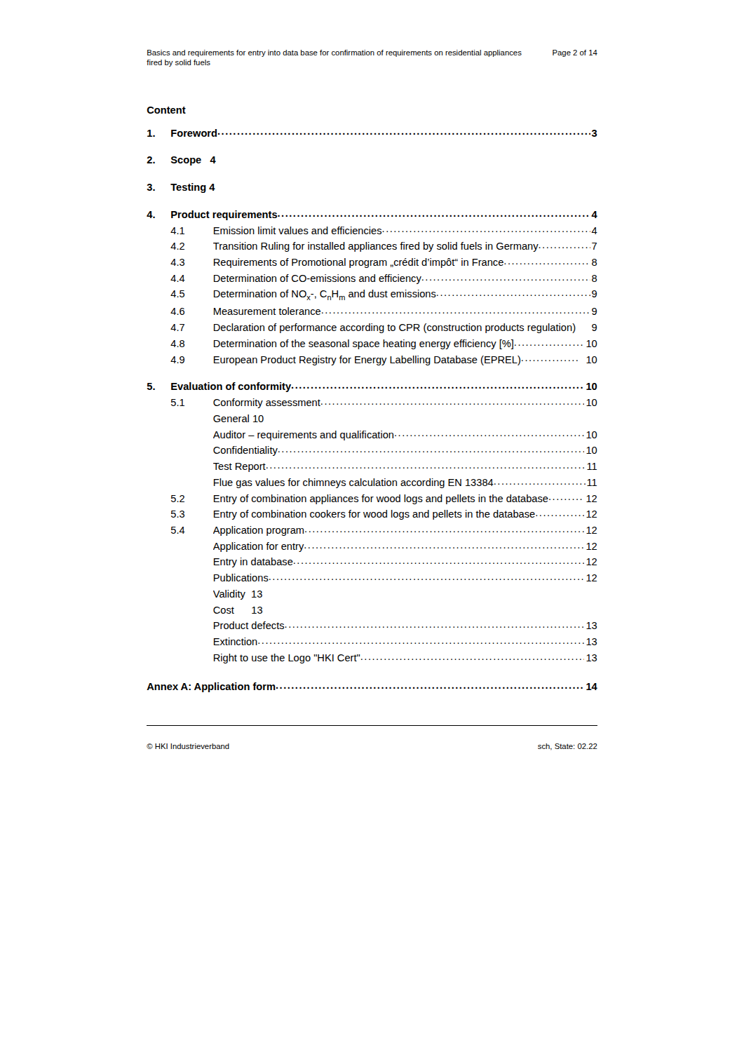Basics and requirements for entry into data base for confirmation of requirements on residential appliances fired by solid fuels
Page 2 of 14
Content
1. Foreword..................................................................................................................... 3
2. Scope 4
3. Testing 4
4. Product requirements................................................................................................. 4
4.1 Emission limit values and efficiencies....................................................................... 4
4.2 Transition Ruling for installed appliances fired by solid fuels in Germany................ 7
4.3 Requirements of Promotional program „crédit d’impôt“ in France............................ 8
4.4 Determination of CO-emissions and efficiency........................................................ 8
4.5 Determination of NOx-, CnHm and dust emissions..................................................... 9
4.6 Measurement tolerance............................................................................................. 9
4.7 Declaration of performance according to CPR (construction products regulation) 9
4.8 Determination of the seasonal space heating energy efficiency [%].................. 10
4.9 European Product Registry for Energy Labelling Database (EPREL)............... 10
5. Evaluation of conformity.......................................................................................... 10
5.1 Conformity assessment............................................................................................. 10
General 10
Auditor – requirements and qualification............................................................ 10
Confidentiality.................................................................................................... 10
Test Report....................................................................................................... 11
Flue gas values for chimneys calculation according EN 13384.......................... 11
5.2 Entry of combination appliances for wood logs and pellets in the database........... 12
5.3 Entry of combination cookers for wood logs and pellets in the database............... 12
5.4 Application program................................................................................................. 12
Application for entry........................................................................................... 12
Entry in database................................................................................................ 12
Publications....................................................................................................... 12
Validity 13
Cost 13
Product defects.................................................................................................. 13
Extinction.......................................................................................................... 13
Right to use the Logo "HKI Cert"....................................................................... 13
Annex A: Application form............................................................................................. 14
© HKI Industrieverband
sch, State: 02.22